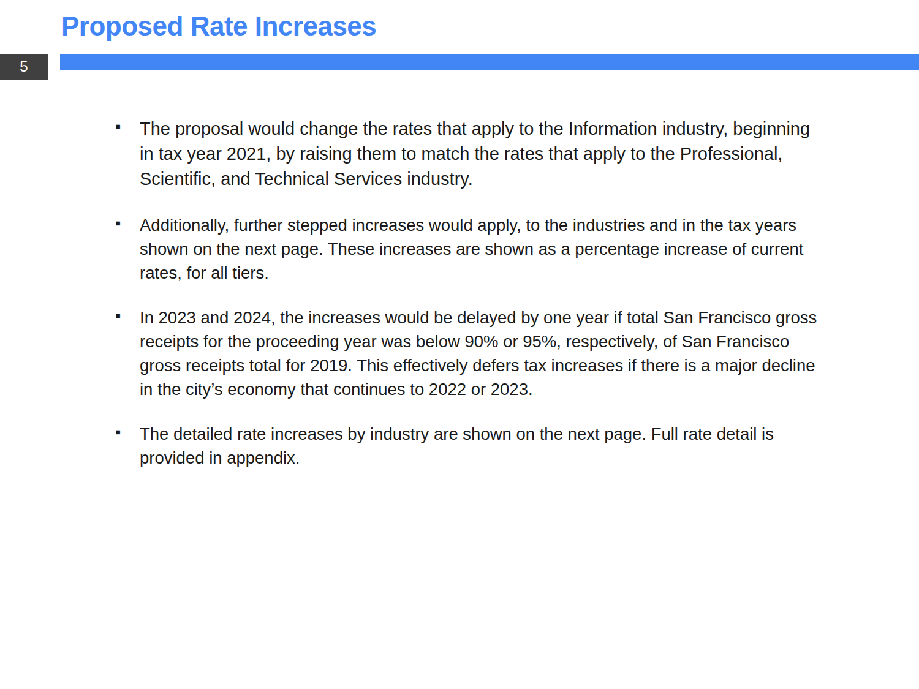Proposed Rate Increases
5
The proposal would change the rates that apply to the Information industry, beginning in tax year 2021, by raising them to match the rates that apply to the Professional, Scientific, and Technical Services industry.
Additionally, further stepped increases would apply, to the industries and in the tax years shown on the next page. These increases are shown as a percentage increase of current rates, for all tiers.
In 2023 and 2024, the increases would be delayed by one year if total San Francisco gross receipts for the proceeding year was below 90% or 95%, respectively, of San Francisco gross receipts total for 2019. This effectively defers tax increases if there is a major decline in the city’s economy that continues to 2022 or 2023.
The detailed rate increases by industry are shown on the next page. Full rate detail is provided in appendix.